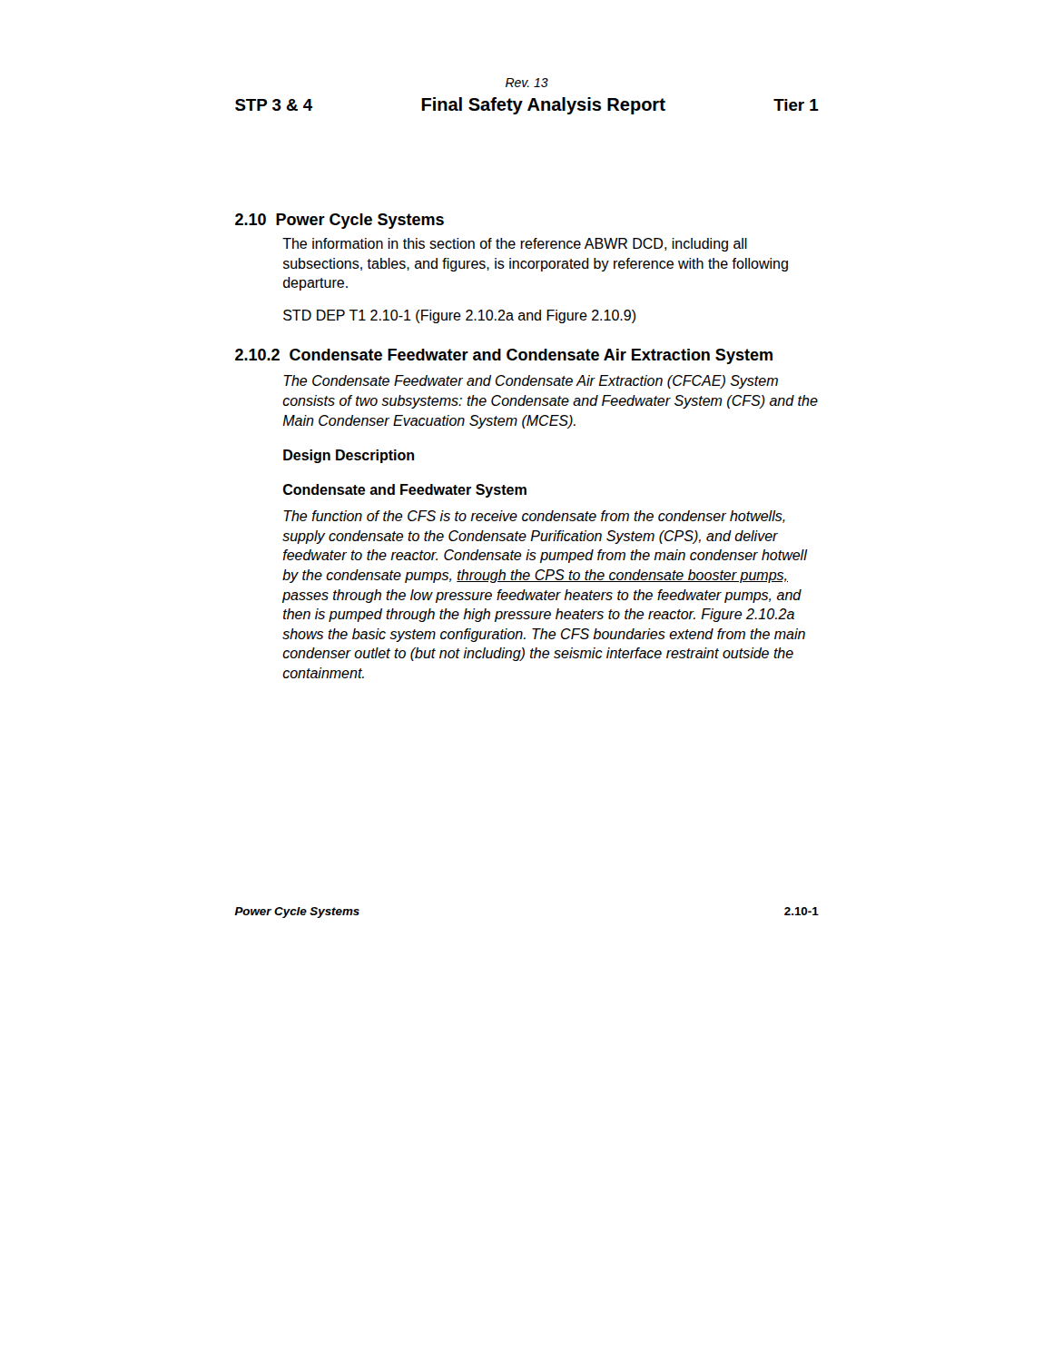Rev. 13
STP 3 & 4
Final Safety Analysis Report
Tier 1
2.10 Power Cycle Systems
The information in this section of the reference ABWR DCD, including all subsections, tables, and figures, is incorporated by reference with the following departure.
STD DEP T1 2.10-1 (Figure 2.10.2a and Figure 2.10.9)
2.10.2 Condensate Feedwater and Condensate Air Extraction System
The Condensate Feedwater and Condensate Air Extraction (CFCAE) System consists of two subsystems: the Condensate and Feedwater System (CFS) and the Main Condenser Evacuation System (MCES).
Design Description
Condensate and Feedwater System
The function of the CFS is to receive condensate from the condenser hotwells, supply condensate to the Condensate Purification System (CPS), and deliver feedwater to the reactor. Condensate is pumped from the main condenser hotwell by the condensate pumps, through the CPS to the condensate booster pumps, passes through the low pressure feedwater heaters to the feedwater pumps, and then is pumped through the high pressure heaters to the reactor. Figure 2.10.2a shows the basic system configuration. The CFS boundaries extend from the main condenser outlet to (but not including) the seismic interface restraint outside the containment.
Power Cycle Systems
2.10-1